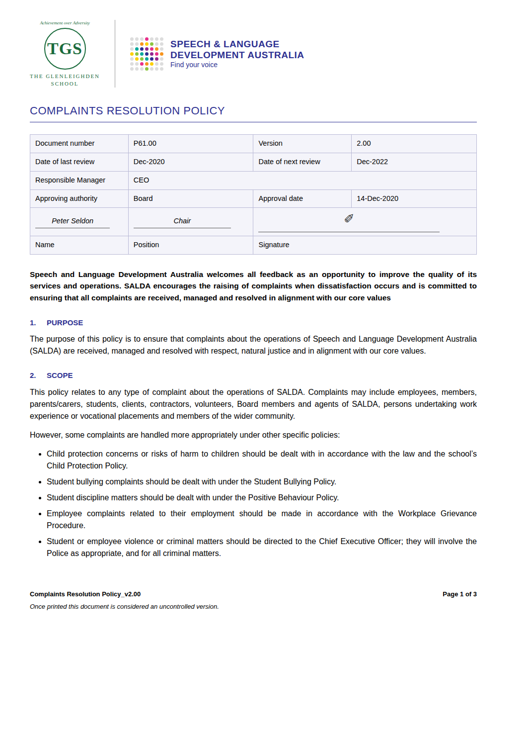Achievement over Adversity
TGS
THE GLENLEIGHDEN
SCHOOL
Speech & Language
Development Australia
Find your voice
Complaints Resolution Policy
| Document number | P61.00 | Version | 2.00 |
| Date of last review | Dec-2020 | Date of next review | Dec-2022 |
| Responsible Manager | CEO |
| Approving authority | Board | Approval date | 14-Dec-2020 |
| Peter Seldon | Chair | ✐ |
| Name | Position | Signature |
Speech and Language Development Australia welcomes all feedback as an opportunity to improve the quality of its services and operations. SALDA encourages the raising of complaints when dissatisfaction occurs and is committed to ensuring that all complaints are received, managed and resolved in alignment with our core values
1. PURPOSE
The purpose of this policy is to ensure that complaints about the operations of Speech and Language Development Australia (SALDA) are received, managed and resolved with respect, natural justice and in alignment with our core values.
2. SCOPE
This policy relates to any type of complaint about the operations of SALDA. Complaints may include employees, members, parents/carers, students, clients, contractors, volunteers, Board members and agents of SALDA, persons undertaking work experience or vocational placements and members of the wider community.
However, some complaints are handled more appropriately under other specific policies:
Child protection concerns or risks of harm to children should be dealt with in accordance with the law and the school’s Child Protection Policy.
Student bullying complaints should be dealt with under the Student Bullying Policy.
Student discipline matters should be dealt with under the Positive Behaviour Policy.
Employee complaints related to their employment should be made in accordance with the Workplace Grievance Procedure.
Student or employee violence or criminal matters should be directed to the Chief Executive Officer; they will involve the Police as appropriate, and for all criminal matters.
Complaints Resolution Policy_v2.00 Page 1 of 3
Once printed this document is considered an uncontrolled version.